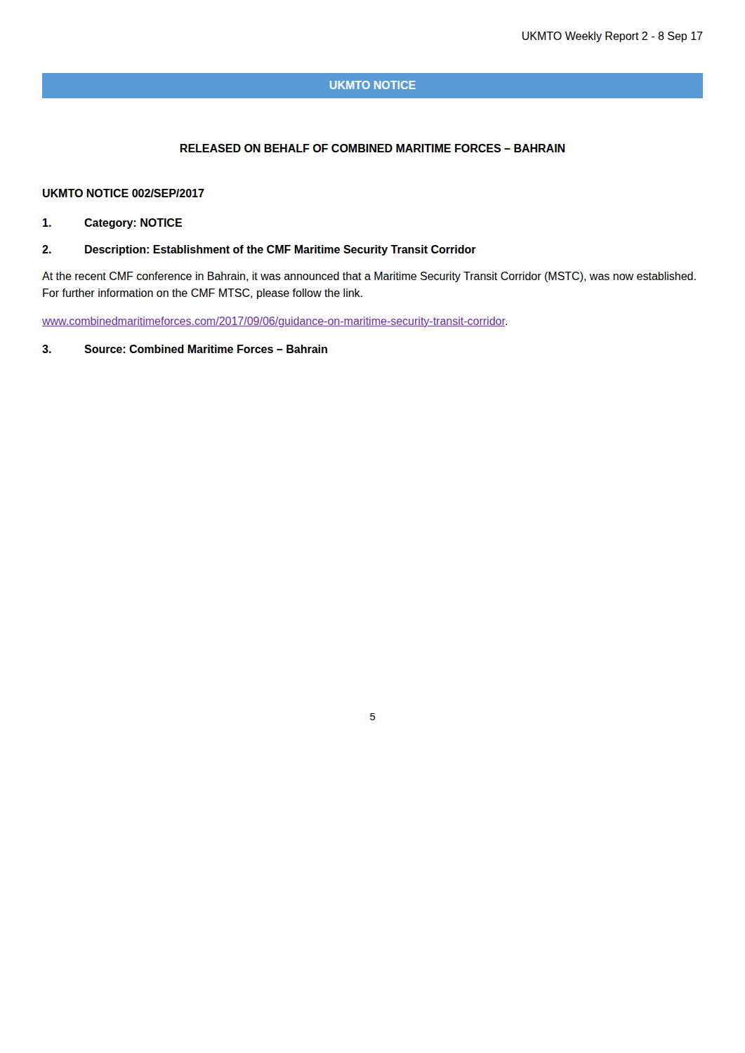UKMTO Weekly Report 2 - 8 Sep 17
UKMTO NOTICE
RELEASED ON BEHALF OF COMBINED MARITIME FORCES – BAHRAIN
UKMTO NOTICE 002/SEP/2017
1. Category: NOTICE
2. Description: Establishment of the CMF Maritime Security Transit Corridor
At the recent CMF conference in Bahrain, it was announced that a Maritime Security Transit Corridor (MSTC), was now established. For further information on the CMF MTSC, please follow the link.
www.combinedmaritimeforces.com/2017/09/06/guidance-on-maritime-security-transit-corridor.
3. Source: Combined Maritime Forces – Bahrain
5